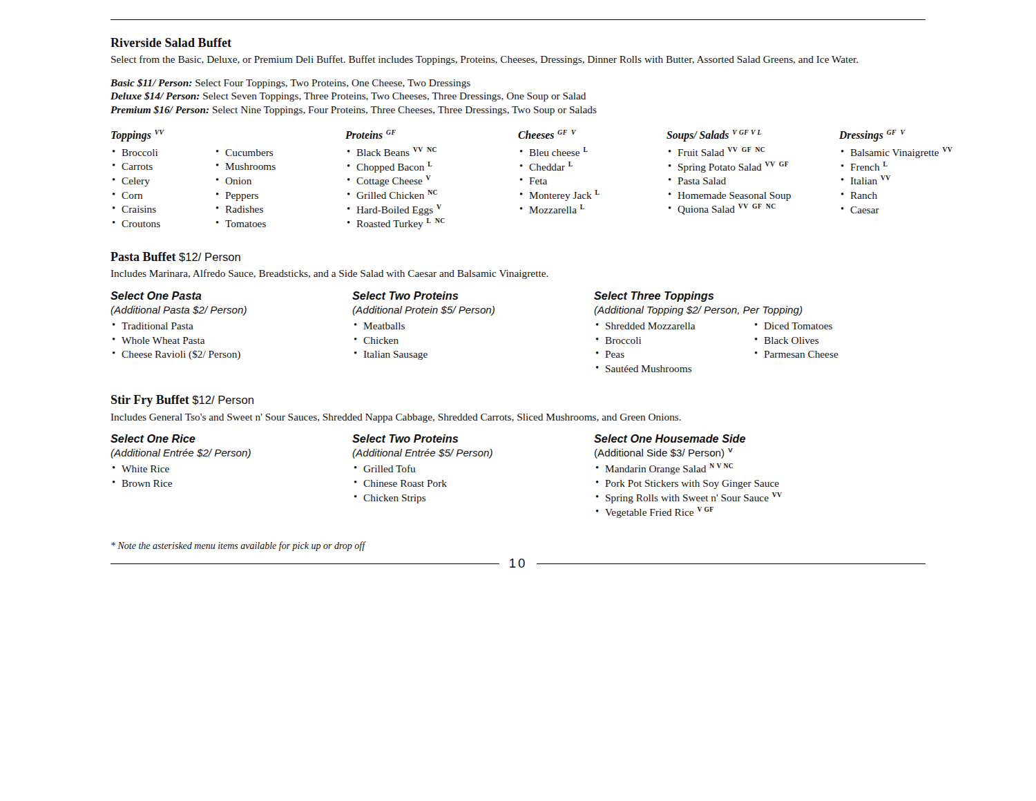Riverside Salad Buffet
Select from the Basic, Deluxe, or Premium Deli Buffet. Buffet includes Toppings, Proteins, Cheeses, Dressings, Dinner Rolls with Butter, Assorted Salad Greens, and Ice Water.
Basic $11/ Person: Select Four Toppings, Two Proteins, One Cheese, Two Dressings
Deluxe $14/ Person: Select Seven Toppings, Three Proteins, Two Cheeses, Three Dressings, One Soup or Salad
Premium $16/ Person: Select Nine Toppings, Four Proteins, Three Cheeses, Three Dressings, Two Soup or Salads
Toppings VV
Broccoli
Carrots
Celery
Corn
Craisins
Croutons
Cucumbers
Mushrooms
Onion
Peppers
Radishes
Tomatoes
Proteins GF
Black Beans VV NC
Chopped Bacon L
Cottage Cheese V
Grilled Chicken NC
Hard-Boiled Eggs V
Roasted Turkey L NC
Cheeses GF V
Bleu cheese L
Cheddar L
Feta
Monterey Jack L
Mozzarella L
Soups/ Salads V GF V L
Fruit Salad VV GF NC
Spring Potato Salad VV GF
Pasta Salad
Homemade Seasonal Soup
Quiona Salad VV GF NC
Dressings GF V
Balsamic Vinaigrette VV
French L
Italian VV
Ranch
Caesar
Pasta Buffet $12/ Person
Includes Marinara, Alfredo Sauce, Breadsticks, and a Side Salad with Caesar and Balsamic Vinaigrette.
Select One Pasta
(Additional Pasta $2/ Person)
Traditional Pasta
Whole Wheat Pasta
Cheese Ravioli ($2/ Person)
Select Two Proteins
(Additional Protein $5/ Person)
Meatballs
Chicken
Italian Sausage
Select Three Toppings
(Additional Topping $2/ Person, Per Topping)
Shredded Mozzarella
Broccoli
Peas
Sautéed Mushrooms
Diced Tomatoes
Black Olives
Parmesan Cheese
Stir Fry Buffet $12/ Person
Includes General Tso's and Sweet n' Sour Sauces, Shredded Nappa Cabbage, Shredded Carrots, Sliced Mushrooms, and Green Onions.
Select One Rice
(Additional Entrée $2/ Person)
White Rice
Brown Rice
Select Two Proteins
(Additional Entrée $5/ Person)
Grilled Tofu
Chinese Roast Pork
Chicken Strips
Select One Housemade Side
(Additional Side $3/ Person) V
Mandarin Orange Salad N V NC
Pork Pot Stickers with Soy Ginger Sauce
Spring Rolls with Sweet n' Sour Sauce VV
Vegetable Fried Rice V GF
* Note the asterisked menu items available for pick up or drop off
10